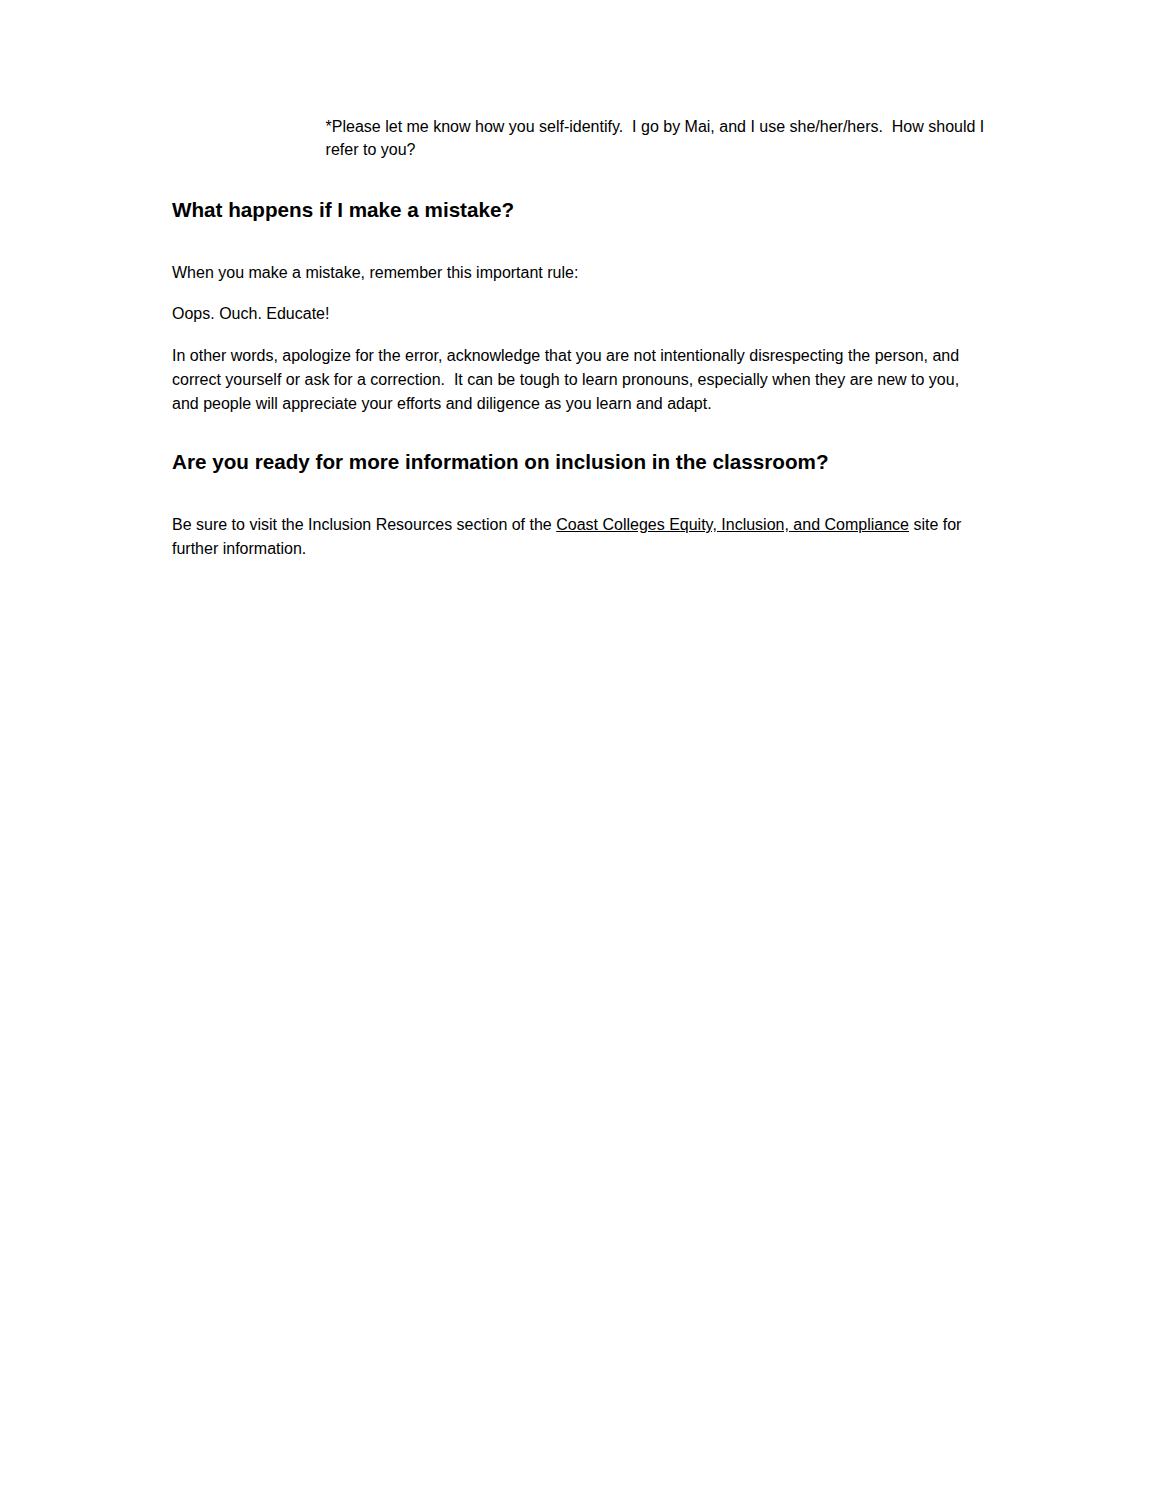*Please let me know how you self-identify. I go by Mai, and I use she/her/hers. How should I refer to you?
What happens if I make a mistake?
When you make a mistake, remember this important rule:
Oops. Ouch. Educate!
In other words, apologize for the error, acknowledge that you are not intentionally disrespecting the person, and correct yourself or ask for a correction. It can be tough to learn pronouns, especially when they are new to you, and people will appreciate your efforts and diligence as you learn and adapt.
Are you ready for more information on inclusion in the classroom?
Be sure to visit the Inclusion Resources section of the Coast Colleges Equity, Inclusion, and Compliance site for further information.